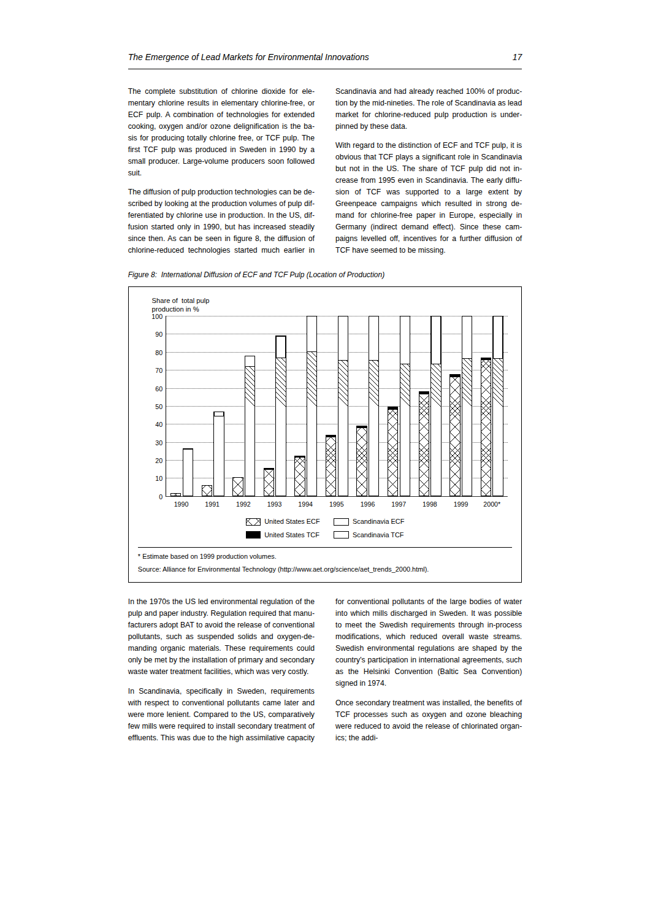The Emergence of Lead Markets for Environmental Innovations 17
The complete substitution of chlorine dioxide for elementary chlorine results in elementary chlorine-free, or ECF pulp. A combination of technologies for extended cooking, oxygen and/or ozone delignification is the basis for producing totally chlorine free, or TCF pulp. The first TCF pulp was produced in Sweden in 1990 by a small producer. Large-volume producers soon followed suit.
The diffusion of pulp production technologies can be described by looking at the production volumes of pulp differentiated by chlorine use in production. In the US, diffusion started only in 1990, but has increased steadily since then. As can be seen in figure 8, the diffusion of chlorine-reduced technologies started much earlier in Scandinavia and had already reached 100% of production by the mid-nineties. The role of Scandinavia as lead market for chlorine-reduced pulp production is underpinned by these data.
With regard to the distinction of ECF and TCF pulp, it is obvious that TCF plays a significant role in Scandinavia but not in the US. The share of TCF pulp did not increase from 1995 even in Scandinavia. The early diffusion of TCF was supported to a large extent by Greenpeace campaigns which resulted in strong demand for chlorine-free paper in Europe, especially in Germany (indirect demand effect). Since these campaigns levelled off, incentives for a further diffusion of TCF have seemed to be missing.
Figure 8: International Diffusion of ECF and TCF Pulp (Location of Production)
Share of total pulp
production in %
100
90
80
70
60
50
40
30
20
10
0
19901991199219931994199519961997199819992000*
United States ECF
United States TCF
Scandinavia ECF
Scandinavia TCF
* Estimate based on 1999 production volumes.
Source: Alliance for Environmental Technology (http://www.aet.org/science/aet_trends_2000.html).
In the 1970s the US led environmental regulation of the pulp and paper industry. Regulation required that manufacturers adopt BAT to avoid the release of conventional pollutants, such as suspended solids and oxygen-demanding organic materials. These requirements could only be met by the installation of primary and secondary waste water treatment facilities, which was very costly.
In Scandinavia, specifically in Sweden, requirements with respect to conventional pollutants came later and were more lenient. Compared to the US, comparatively few mills were required to install secondary treatment of effluents. This was due to the high assimilative capacity for conventional pollutants of the large bodies of water into which mills discharged in Sweden. It was possible to meet the Swedish requirements through in-process modifications, which reduced overall waste streams. Swedish environmental regulations are shaped by the country's participation in international agreements, such as the Helsinki Convention (Baltic Sea Convention) signed in 1974.
Once secondary treatment was installed, the benefits of TCF processes such as oxygen and ozone bleaching were reduced to avoid the release of chlorinated organics; the addi-